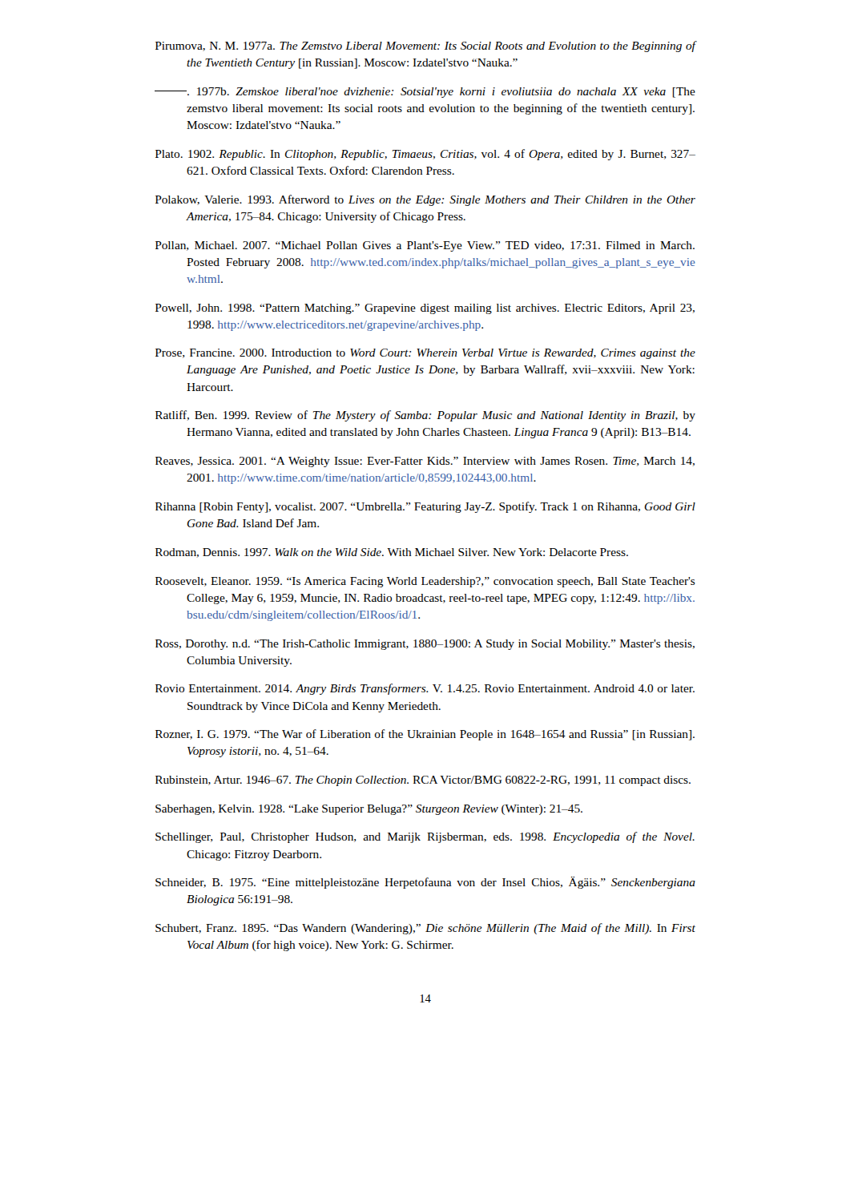Pirumova, N. M. 1977a. The Zemstvo Liberal Movement: Its Social Roots and Evolution to the Beginning of the Twentieth Century [in Russian]. Moscow: Izdatel'stvo “Nauka.”
. 1977b. Zemskoe liberal'noe dvizhenie: Sotsial'nye korni i evoliutsiia do nachala XX veka [The zemstvo liberal movement: Its social roots and evolution to the beginning of the twentieth century]. Moscow: Izdatel'stvo “Nauka.”
Plato. 1902. Republic. In Clitophon, Republic, Timaeus, Critias, vol. 4 of Opera, edited by J. Burnet, 327–621. Oxford Classical Texts. Oxford: Clarendon Press.
Polakow, Valerie. 1993. Afterword to Lives on the Edge: Single Mothers and Their Children in the Other America, 175–84. Chicago: University of Chicago Press.
Pollan, Michael. 2007. “Michael Pollan Gives a Plant's-Eye View.” TED video, 17:31. Filmed in March. Posted February 2008. http://www.ted.com/index.php/talks/michael_pollan_gives_a_plant_s_eye_view.html.
Powell, John. 1998. “Pattern Matching.” Grapevine digest mailing list archives. Electric Editors, April 23, 1998. http://www.electriceditors.net/grapevine/archives.php.
Prose, Francine. 2000. Introduction to Word Court: Wherein Verbal Virtue is Rewarded, Crimes against the Language Are Punished, and Poetic Justice Is Done, by Barbara Wallraff, xvii–xxxviii. New York: Harcourt.
Ratliff, Ben. 1999. Review of The Mystery of Samba: Popular Music and National Identity in Brazil, by Hermano Vianna, edited and translated by John Charles Chasteen. Lingua Franca 9 (April): B13–B14.
Reaves, Jessica. 2001. “A Weighty Issue: Ever-Fatter Kids.” Interview with James Rosen. Time, March 14, 2001. http://www.time.com/time/nation/article/0,8599,102443,00.html.
Rihanna [Robin Fenty], vocalist. 2007. “Umbrella.” Featuring Jay-Z. Spotify. Track 1 on Rihanna, Good Girl Gone Bad. Island Def Jam.
Rodman, Dennis. 1997. Walk on the Wild Side. With Michael Silver. New York: Delacorte Press.
Roosevelt, Eleanor. 1959. “Is America Facing World Leadership?,” convocation speech, Ball State Teacher's College, May 6, 1959, Muncie, IN. Radio broadcast, reel-to-reel tape, MPEG copy, 1:12:49. http://libx.bsu.edu/cdm/singleitem/collection/ElRoos/id/1.
Ross, Dorothy. n.d. “The Irish-Catholic Immigrant, 1880–1900: A Study in Social Mobility.” Master's thesis, Columbia University.
Rovio Entertainment. 2014. Angry Birds Transformers. V. 1.4.25. Rovio Entertainment. Android 4.0 or later. Soundtrack by Vince DiCola and Kenny Meriedeth.
Rozner, I. G. 1979. “The War of Liberation of the Ukrainian People in 1648–1654 and Russia” [in Russian]. Voprosy istorii, no. 4, 51–64.
Rubinstein, Artur. 1946–67. The Chopin Collection. RCA Victor/BMG 60822-2-RG, 1991, 11 compact discs.
Saberhagen, Kelvin. 1928. “Lake Superior Beluga?” Sturgeon Review (Winter): 21–45.
Schellinger, Paul, Christopher Hudson, and Marijk Rijsberman, eds. 1998. Encyclopedia of the Novel. Chicago: Fitzroy Dearborn.
Schneider, B. 1975. “Eine mittelpleistozäne Herpetofauna von der Insel Chios, Ägäis.” Senckenbergiana Biologica 56:191–98.
Schubert, Franz. 1895. “Das Wandern (Wandering),” Die schöne Müllerin (The Maid of the Mill). In First Vocal Album (for high voice). New York: G. Schirmer.
14